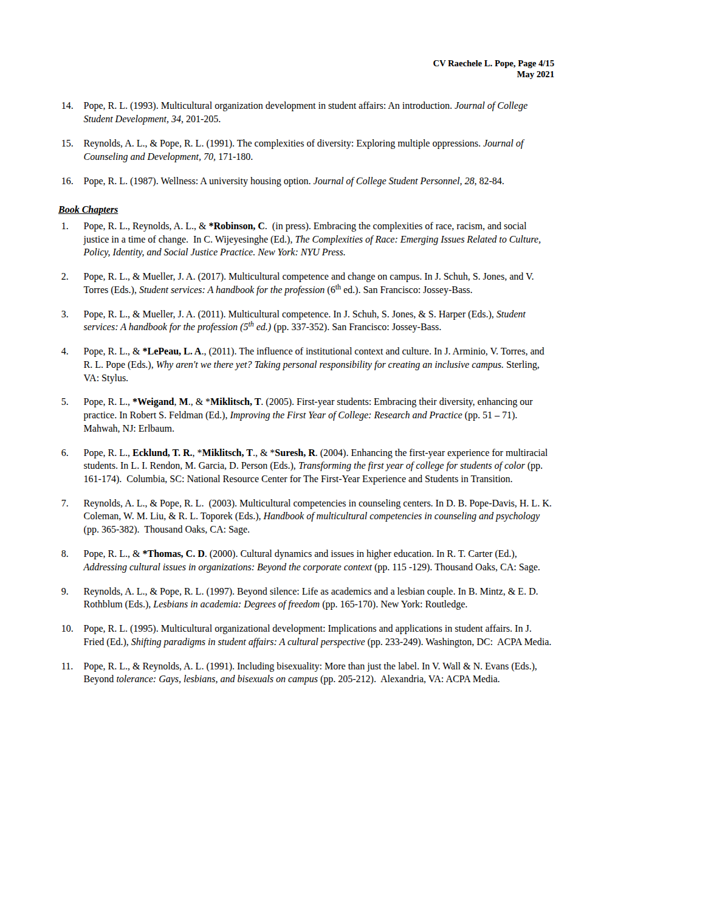CV Raechele L. Pope, Page 4/15
May 2021
14.
Pope, R. L. (1993). Multicultural organization development in student affairs: An introduction. Journal of College Student Development, 34, 201-205.
15.
Reynolds, A. L., & Pope, R. L. (1991). The complexities of diversity: Exploring multiple oppressions. Journal of Counseling and Development, 70, 171-180.
16.
Pope, R. L. (1987). Wellness: A university housing option. Journal of College Student Personnel, 28, 82-84.
Book Chapters
1.
Pope, R. L., Reynolds, A. L., & *Robinson, C. (in press). Embracing the complexities of race, racism, and social justice in a time of change. In C. Wijeyesinghe (Ed.), The Complexities of Race: Emerging Issues Related to Culture, Policy, Identity, and Social Justice Practice. New York: NYU Press.
2.
Pope, R. L., & Mueller, J. A. (2017). Multicultural competence and change on campus. In J. Schuh, S. Jones, and V. Torres (Eds.), Student services: A handbook for the profession (6th ed.). San Francisco: Jossey-Bass.
3.
Pope, R. L., & Mueller, J. A. (2011). Multicultural competence. In J. Schuh, S. Jones, & S. Harper (Eds.), Student services: A handbook for the profession (5th ed.) (pp. 337-352). San Francisco: Jossey-Bass.
4.
Pope, R. L., & *LePeau, L. A., (2011). The influence of institutional context and culture. In J. Arminio, V. Torres, and R. L. Pope (Eds.), Why aren't we there yet? Taking personal responsibility for creating an inclusive campus. Sterling, VA: Stylus.
5.
Pope, R. L., *Weigand, M., & *Miklitsch, T. (2005). First-year students: Embracing their diversity, enhancing our practice. In Robert S. Feldman (Ed.), Improving the First Year of College: Research and Practice (pp. 51 – 71). Mahwah, NJ: Erlbaum.
6.
Pope, R. L., Ecklund, T. R., *Miklitsch, T., & *Suresh, R. (2004). Enhancing the first-year experience for multiracial students. In L. I. Rendon, M. Garcia, D. Person (Eds.), Transforming the first year of college for students of color (pp. 161-174). Columbia, SC: National Resource Center for The First-Year Experience and Students in Transition.
7.
Reynolds, A. L., & Pope, R. L. (2003). Multicultural competencies in counseling centers. In D. B. Pope-Davis, H. L. K. Coleman, W. M. Liu, & R. L. Toporek (Eds.), Handbook of multicultural competencies in counseling and psychology (pp. 365-382). Thousand Oaks, CA: Sage.
8.
Pope, R. L., & *Thomas, C. D. (2000). Cultural dynamics and issues in higher education. In R. T. Carter (Ed.), Addressing cultural issues in organizations: Beyond the corporate context (pp. 115 -129). Thousand Oaks, CA: Sage.
9.
Reynolds, A. L., & Pope, R. L. (1997). Beyond silence: Life as academics and a lesbian couple. In B. Mintz, & E. D. Rothblum (Eds.), Lesbians in academia: Degrees of freedom (pp. 165-170). New York: Routledge.
10.
Pope, R. L. (1995). Multicultural organizational development: Implications and applications in student affairs. In J. Fried (Ed.), Shifting paradigms in student affairs: A cultural perspective (pp. 233-249). Washington, DC: ACPA Media.
11.
Pope, R. L., & Reynolds, A. L. (1991). Including bisexuality: More than just the label. In V. Wall & N. Evans (Eds.), Beyond tolerance: Gays, lesbians, and bisexuals on campus (pp. 205-212). Alexandria, VA: ACPA Media.